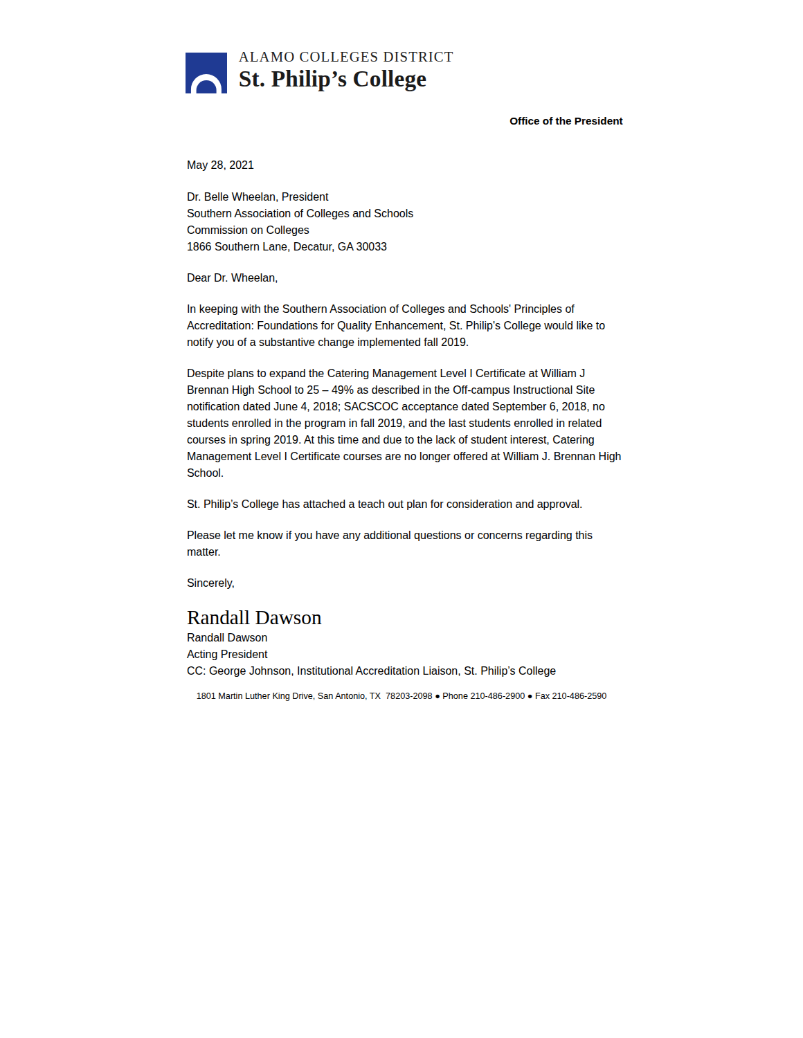Alamo Colleges District
St. Philip’s College
Office of the President
May 28, 2021
Dr. Belle Wheelan, President
Southern Association of Colleges and Schools
Commission on Colleges
1866 Southern Lane, Decatur, GA 30033
Dear Dr. Wheelan,
In keeping with the Southern Association of Colleges and Schools' Principles of Accreditation: Foundations for Quality Enhancement, St. Philip's College would like to notify you of a substantive change implemented fall 2019.
Despite plans to expand the Catering Management Level I Certificate at William J Brennan High School to 25 – 49% as described in the Off-campus Instructional Site notification dated June 4, 2018; SACSCOC acceptance dated September 6, 2018, no students enrolled in the program in fall 2019, and the last students enrolled in related courses in spring 2019. At this time and due to the lack of student interest, Catering Management Level I Certificate courses are no longer offered at William J. Brennan High School.
St. Philip’s College has attached a teach out plan for consideration and approval.
Please let me know if you have any additional questions or concerns regarding this matter.
Sincerely,
Randall Dawson
Randall Dawson
Acting President
CC: George Johnson, Institutional Accreditation Liaison, St. Philip’s College
1801 Martin Luther King Drive, San Antonio, TX 78203-2098 ● Phone 210-486-2900 ● Fax 210-486-2590